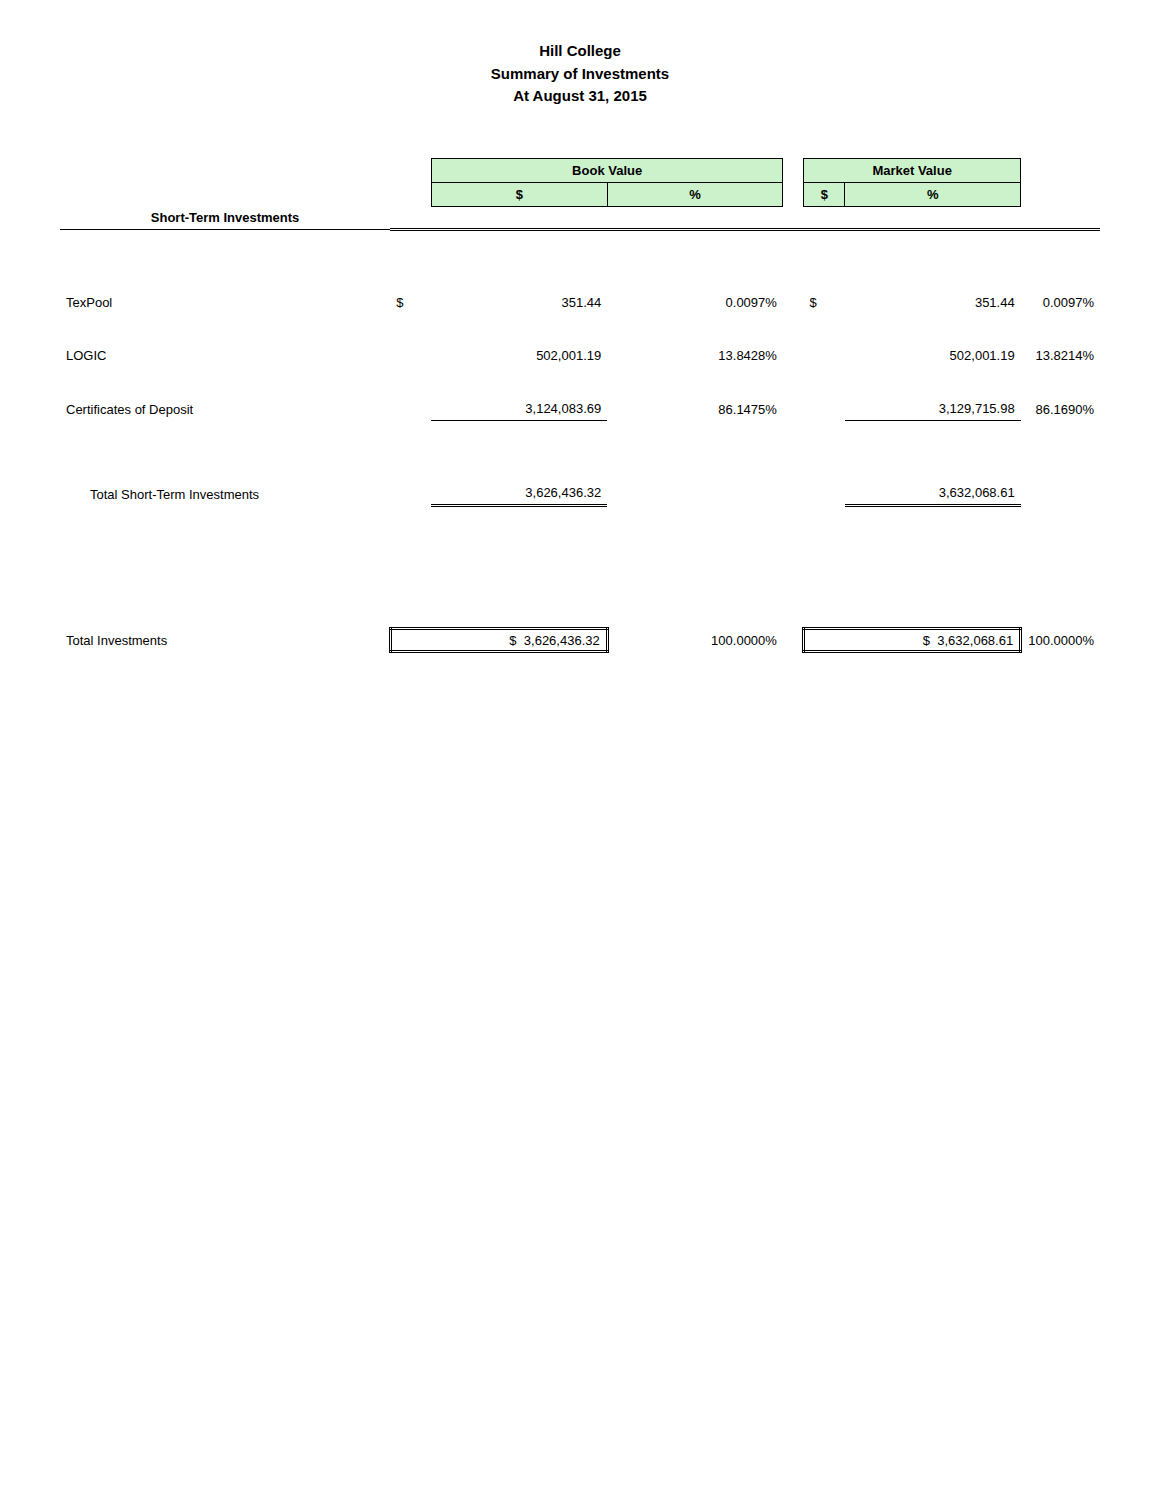Hill College
Summary of Investments
At August 31, 2015
| | | Book Value | | Market Value |
| | | $ | % | | $ | % |
| Short-Term Investments | |
| TexPool | $ | 351.44 | 0.0097% | | $ | 351.44 | 0.0097% |
| LOGIC | | 502,001.19 | 13.8428% | | | 502,001.19 | 13.8214% |
| Certificates of Deposit | | 3,124,083.69 | 86.1475% | | | 3,129,715.98 | 86.1690% |
| Total Short-Term Investments | | 3,626,436.32 | | | | 3,632,068.61 | |
| Total Investments | $ 3,626,436.32 | 100.0000% | | $ 3,632,068.61 | 100.0000% |